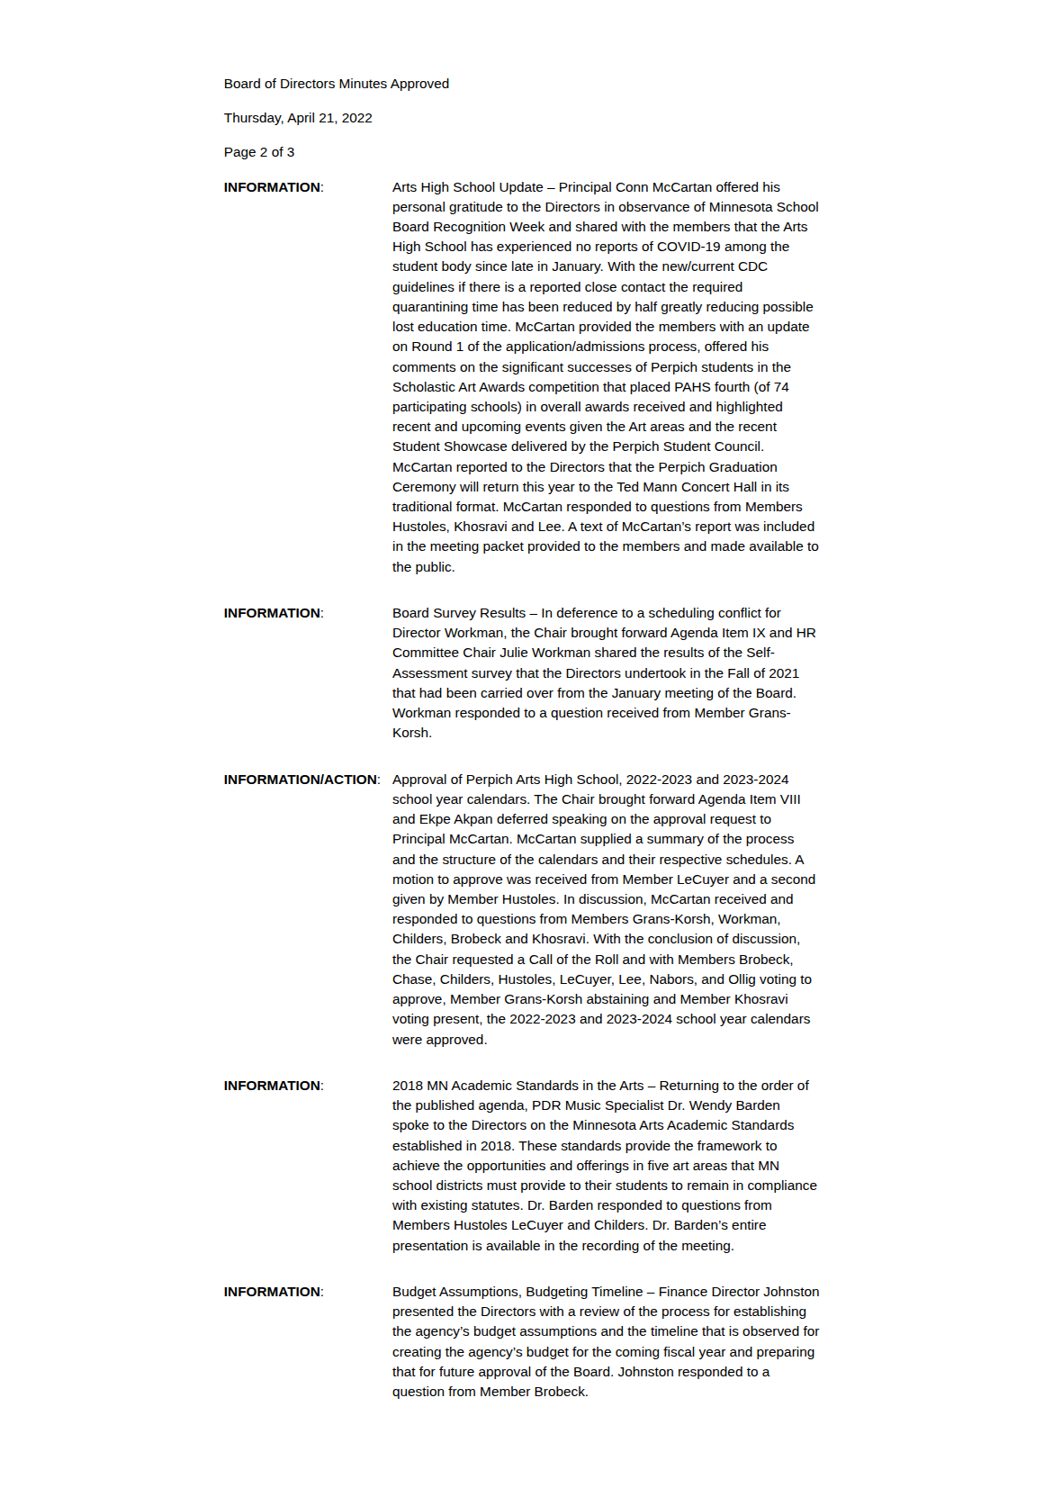Board of Directors Minutes Approved
Thursday, April 21, 2022
Page 2 of 3
| INFORMATION : | Arts High School Update – Principal Conn McCartan offered his personal gratitude to the Directors in observance of Minnesota School Board Recognition Week and shared with the members that the Arts High School has experienced no reports of COVID-19 among the student body since late in January. With the new/current CDC guidelines if there is a reported close contact the required quarantining time has been reduced by half greatly reducing possible lost education time. McCartan provided the members with an update on Round 1 of the application/admissions process, offered his comments on the significant successes of Perpich students in the Scholastic Art Awards competition that placed PAHS fourth (of 74 participating schools) in overall awards received and highlighted recent and upcoming events given the Art areas and the recent Student Showcase delivered by the Perpich Student Council. McCartan reported to the Directors that the Perpich Graduation Ceremony will return this year to the Ted Mann Concert Hall in its traditional format. McCartan responded to questions from Members Hustoles, Khosravi and Lee. A text of McCartan’s report was included in the meeting packet provided to the members and made available to the public. |
| INFORMATION : | Board Survey Results – In deference to a scheduling conflict for Director Workman, the Chair brought forward Agenda Item IX and HR Committee Chair Julie Workman shared the results of the Self-Assessment survey that the Directors undertook in the Fall of 2021 that had been carried over from the January meeting of the Board. Workman responded to a question received from Member Grans-Korsh. |
| INFORMATION/ACTION : | Approval of Perpich Arts High School, 2022-2023 and 2023-2024 school year calendars. The Chair brought forward Agenda Item VIII and Ekpe Akpan deferred speaking on the approval request to Principal McCartan. McCartan supplied a summary of the process and the structure of the calendars and their respective schedules. A motion to approve was received from Member LeCuyer and a second given by Member Hustoles. In discussion, McCartan received and responded to questions from Members Grans-Korsh, Workman, Childers, Brobeck and Khosravi. With the conclusion of discussion, the Chair requested a Call of the Roll and with Members Brobeck, Chase, Childers, Hustoles, LeCuyer, Lee, Nabors, and Ollig voting to approve, Member Grans-Korsh abstaining and Member Khosravi voting present, the 2022-2023 and 2023-2024 school year calendars were approved. |
| INFORMATION : | 2018 MN Academic Standards in the Arts – Returning to the order of the published agenda, PDR Music Specialist Dr. Wendy Barden spoke to the Directors on the Minnesota Arts Academic Standards established in 2018. These standards provide the framework to achieve the opportunities and offerings in five art areas that MN school districts must provide to their students to remain in compliance with existing statutes. Dr. Barden responded to questions from Members Hustoles LeCuyer and Childers. Dr. Barden’s entire presentation is available in the recording of the meeting. |
| INFORMATION : | Budget Assumptions, Budgeting Timeline – Finance Director Johnston presented the Directors with a review of the process for establishing the agency’s budget assumptions and the timeline that is observed for creating the agency’s budget for the coming fiscal year and preparing that for future approval of the Board. Johnston responded to a question from Member Brobeck. |